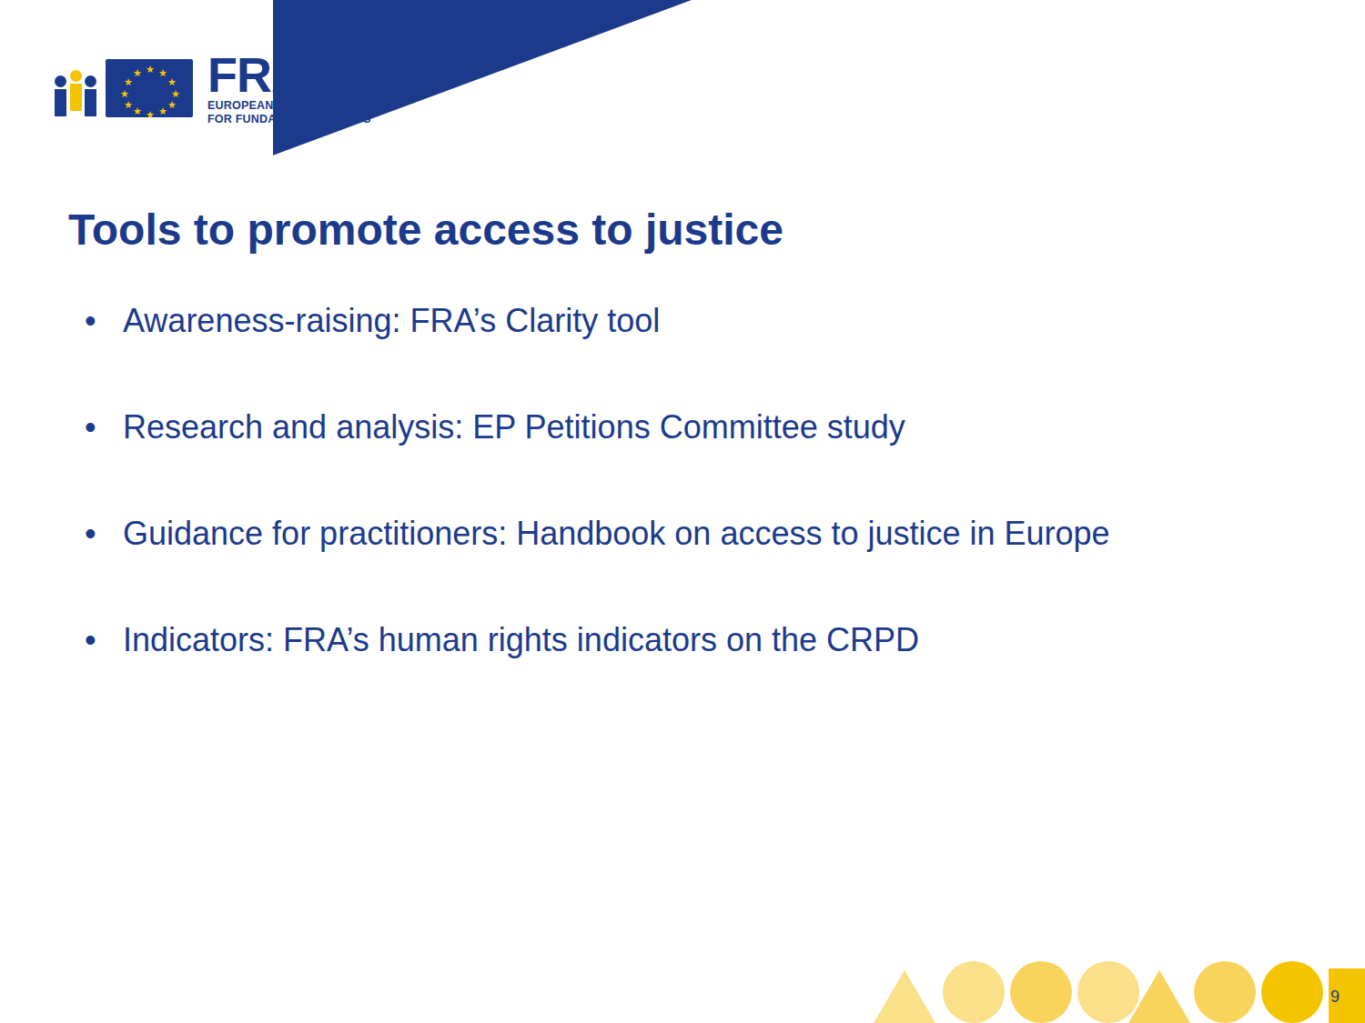★ ★ ★ ★ ★ ★ ★ ★ ★ ★ ★ ★
FRA
EUROPEAN UNION AGENCY
FOR FUNDAMENTAL RIGHTS
Tools to promote access to justice
Awareness-raising: FRA’s Clarity tool
Research and analysis: EP Petitions Committee study
Guidance for practitioners: Handbook on access to justice in Europe
Indicators: FRA’s human rights indicators on the CRPD
9